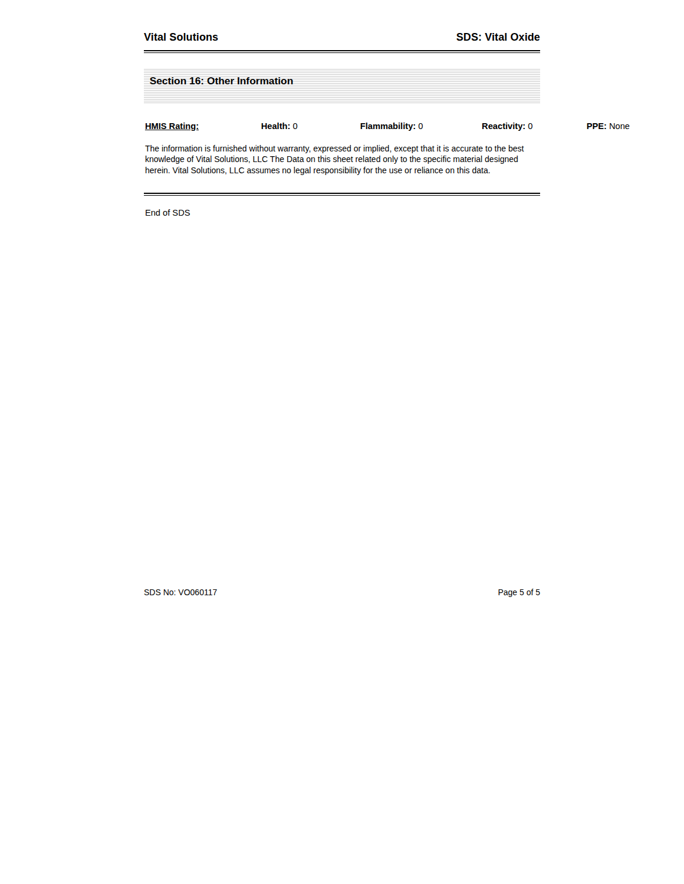Vital Solutions
SDS: Vital Oxide
Section 16: Other Information
HMIS Rating:
Health: 0
Flammability: 0
Reactivity: 0
PPE: None
The information is furnished without warranty, expressed or implied, except that it is accurate to the best knowledge of Vital Solutions, LLC The Data on this sheet related only to the specific material designed herein. Vital Solutions, LLC assumes no legal responsibility for the use or reliance on this data.
End of SDS
SDS No: VO060117
Page 5 of 5